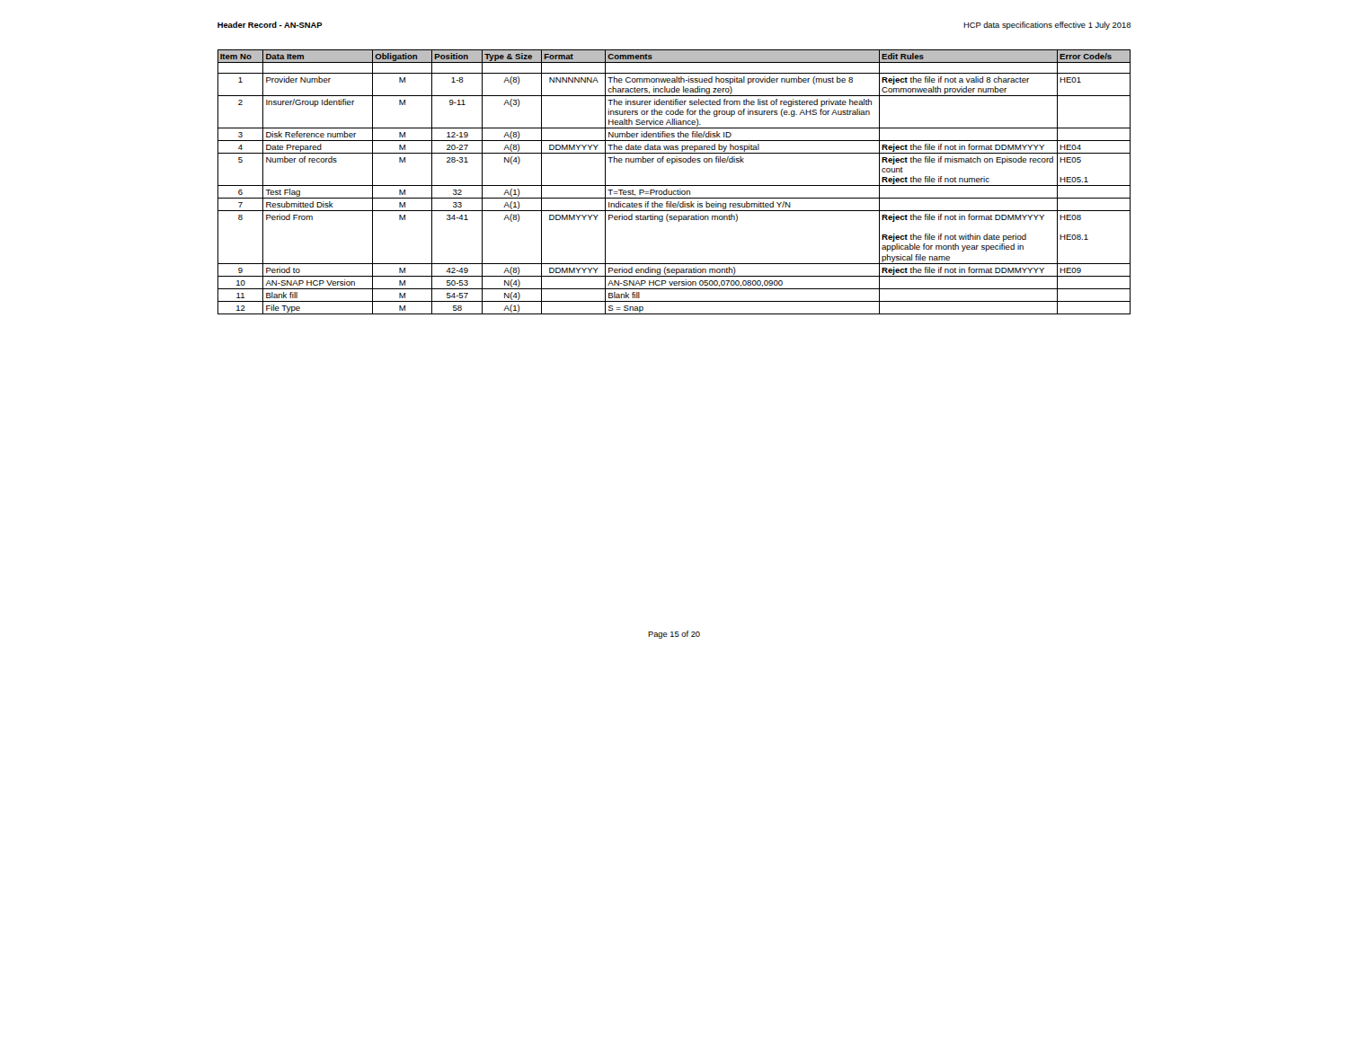Header Record - AN-SNAP
HCP data specifications effective 1 July 2018
| Item No | Data Item | Obligation | Position | Type & Size | Format | Comments | Edit Rules | Error Code/s |
| --- | --- | --- | --- | --- | --- | --- | --- | --- |
| 1 | Provider Number | M | 1-8 | A(8) | NNNNNNNA | The Commonwealth-issued hospital provider number (must be 8 characters, include leading zero) | Reject the file if not a valid 8 character Commonwealth provider number | HE01 |
| 2 | Insurer/Group Identifier | M | 9-11 | A(3) | | The insurer identifier selected from the list of registered private health insurers or the code for the group of insurers (e.g. AHS for Australian Health Service Alliance). | | |
| 3 | Disk Reference number | M | 12-19 | A(8) | | Number identifies the file/disk ID | | |
| 4 | Date Prepared | M | 20-27 | A(8) | DDMMYYYY | The date data was prepared by hospital | Reject the file if not in format DDMMYYYY | HE04 |
| 5 | Number of records | M | 28-31 | N(4) | | The number of episodes on file/disk | Reject the file if mismatch on Episode record count Reject the file if not numeric | HE05 HE05.1 |
| 6 | Test Flag | M | 32 | A(1) | | T=Test, P=Production | | |
| 7 | Resubmitted Disk | M | 33 | A(1) | | Indicates if the file/disk is being resubmitted Y/N | | |
| 8 | Period From | M | 34-41 | A(8) | DDMMYYYY | Period starting (separation month) | Reject the file if not in format DDMMYYYY Reject the file if not within date period applicable for month year specified in physical file name | HE08 HE08.1 |
| 9 | Period to | M | 42-49 | A(8) | DDMMYYYY | Period ending (separation month) | Reject the file if not in format DDMMYYYY | HE09 |
| 10 | AN-SNAP HCP Version | M | 50-53 | N(4) | | AN-SNAP HCP version 0500,0700,0800,0900 | | |
| 11 | Blank fill | M | 54-57 | N(4) | | Blank fill | | |
| 12 | File Type | M | 58 | A(1) | | S = Snap | | |
Page 15 of 20